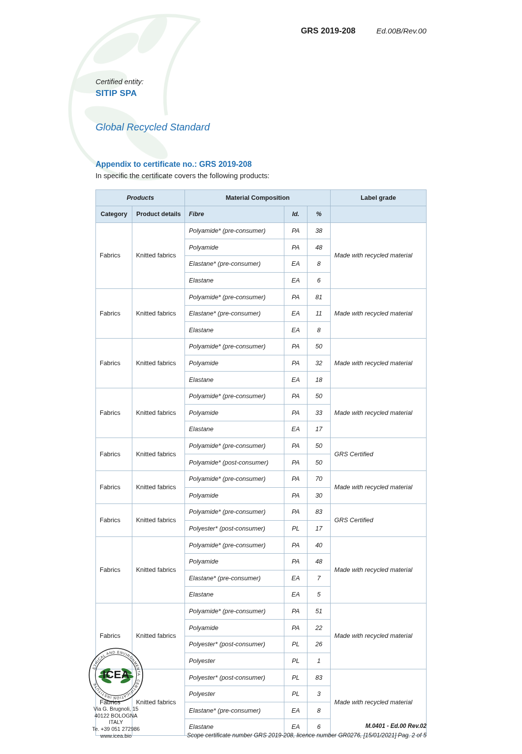GRS 2019-208 Ed.00B/Rev.00
Certified entity:
SITIP SPA
Global Recycled Standard
Appendix to certificate no.: GRS 2019-208
In specific the certificate covers the following products:
| Products | Material Composition | Label grade |
| --- | --- | --- |
| Category | Product details | Fibre | Id. | % | |
| Fabrics | Knitted fabrics | Polyamide* (pre-consumer) | PA | 38 | Made with recycled material |
| Polyamide | PA | 48 |
| Elastane* (pre-consumer) | EA | 8 |
| Elastane | EA | 6 |
| Fabrics | Knitted fabrics | Polyamide* (pre-consumer) | PA | 81 | Made with recycled material |
| Elastane* (pre-consumer) | EA | 11 |
| Elastane | EA | 8 |
| Fabrics | Knitted fabrics | Polyamide* (pre-consumer) | PA | 50 | Made with recycled material |
| Polyamide | PA | 32 |
| Elastane | EA | 18 |
| Fabrics | Knitted fabrics | Polyamide* (pre-consumer) | PA | 50 | Made with recycled material |
| Polyamide | PA | 33 |
| Elastane | EA | 17 |
| Fabrics | Knitted fabrics | Polyamide* (pre-consumer) | PA | 50 | GRS Certified |
| Polyamide* (post-consumer) | PA | 50 |
| Fabrics | Knitted fabrics | Polyamide* (pre-consumer) | PA | 70 | Made with recycled material |
| Polyamide | PA | 30 |
| Fabrics | Knitted fabrics | Polyamide* (pre-consumer) | PA | 83 | GRS Certified |
| Polyester* (post-consumer) | PL | 17 |
| Fabrics | Knitted fabrics | Polyamide* (pre-consumer) | PA | 40 | Made with recycled material |
| Polyamide | PA | 48 |
| Elastane* (pre-consumer) | EA | 7 |
| Elastane | EA | 5 |
| Fabrics | Knitted fabrics | Polyamide* (pre-consumer) | PA | 51 | Made with recycled material |
| Polyamide | PA | 22 |
| Polyester* (post-consumer) | PL | 26 |
| Polyester | PL | 1 |
| Fabrics | Knitted fabrics | Polyester* (post-consumer) | PL | 83 | Made with recycled material |
| Polyester | PL | 3 |
| Elastane* (pre-consumer) | EA | 8 |
| Elastane | EA | 6 |
ETHICAL AND ENVIRONMENTAL CERTIFICATION INSTITUTE ICEA
Via G. Brugnoli, 15
40122 BOLOGNA
ITALY
Te. +39 051 272986
www.icea.bio
M.0401 - Ed.00 Rev.02
Scope certificate number GRS 2019-208, licence number GR0276, [15/01/2021] Pag. 2 of 5